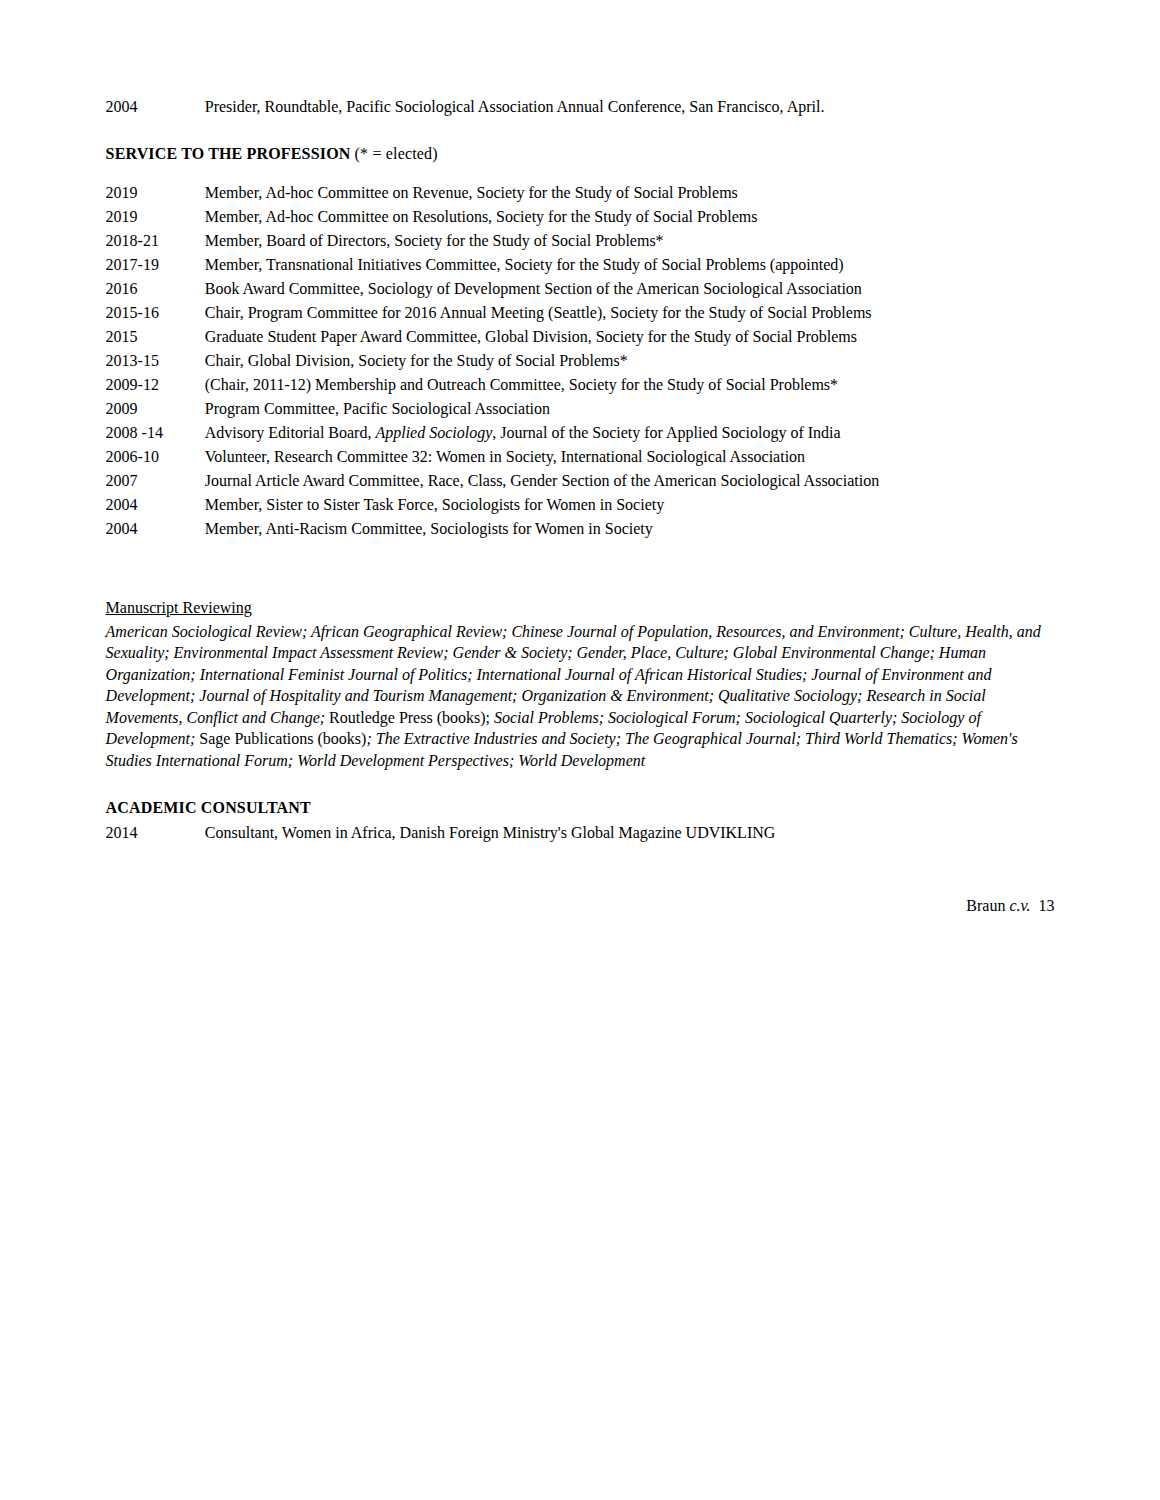2004
Presider, Roundtable, Pacific Sociological Association Annual Conference, San Francisco, April.
SERVICE TO THE PROFESSION (* = elected)
2019
Member, Ad-hoc Committee on Revenue, Society for the Study of Social Problems
2019
Member, Ad-hoc Committee on Resolutions, Society for the Study of Social Problems
2018-21
Member, Board of Directors, Society for the Study of Social Problems*
2017-19
Member, Transnational Initiatives Committee, Society for the Study of Social Problems (appointed)
2016
Book Award Committee, Sociology of Development Section of the American Sociological Association
2015-16
Chair, Program Committee for 2016 Annual Meeting (Seattle), Society for the Study of Social Problems
2015
Graduate Student Paper Award Committee, Global Division, Society for the Study of Social Problems
2013-15
Chair, Global Division, Society for the Study of Social Problems*
2009-12
(Chair, 2011-12) Membership and Outreach Committee, Society for the Study of Social Problems*
2009
Program Committee, Pacific Sociological Association
2008 -14
Advisory Editorial Board, Applied Sociology, Journal of the Society for Applied Sociology of India
2006-10
Volunteer, Research Committee 32: Women in Society, International Sociological Association
2007
Journal Article Award Committee, Race, Class, Gender Section of the American Sociological Association
2004
Member, Sister to Sister Task Force, Sociologists for Women in Society
2004
Member, Anti-Racism Committee, Sociologists for Women in Society
Manuscript Reviewing
American Sociological Review; African Geographical Review; Chinese Journal of Population, Resources, and Environment; Culture, Health, and Sexuality; Environmental Impact Assessment Review; Gender & Society; Gender, Place, Culture; Global Environmental Change; Human Organization; International Feminist Journal of Politics; International Journal of African Historical Studies; Journal of Environment and Development; Journal of Hospitality and Tourism Management; Organization & Environment; Qualitative Sociology; Research in Social Movements, Conflict and Change; Routledge Press (books); Social Problems; Sociological Forum; Sociological Quarterly; Sociology of Development; Sage Publications (books); The Extractive Industries and Society; The Geographical Journal; Third World Thematics; Women's Studies International Forum; World Development Perspectives; World Development
ACADEMIC CONSULTANT
2014
Consultant, Women in Africa, Danish Foreign Ministry's Global Magazine UDVIKLING
Braun c.v. 13